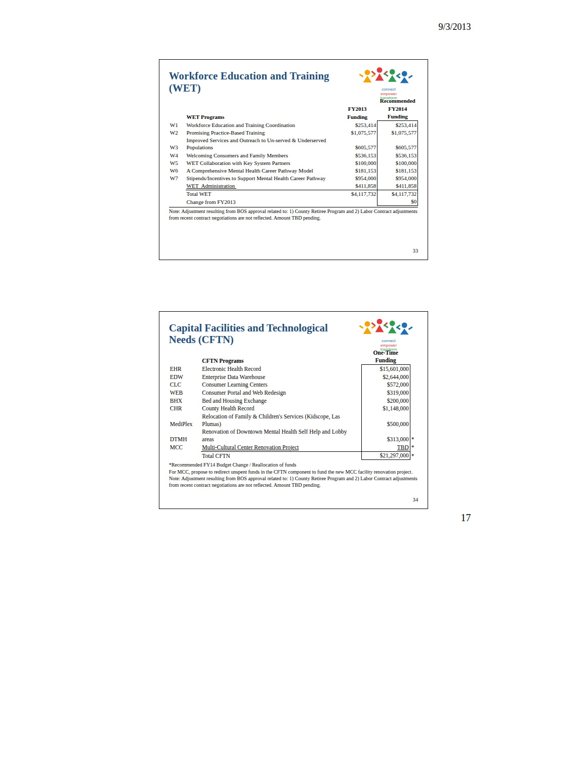9/3/2013
connect empower transform
Workforce Education and Training (WET)
| | | | Recommended |
| | | FY2013 | FY2014 |
| | WET Programs | Funding | Funding |
| W1 | Workforce Education and Training Coordination | $253,414 | $253,414 |
| W2 | Promising Practice-Based Training | $1,075,577 | $1,075,577 |
| W3 | Improved Services and Outreach to Un-served & Underserved Populations | $605,577 | $605,577 |
| W4 | Welcoming Consumers and Family Members | $536,153 | $536,153 |
| W5 | WET Collaboration with Key System Partners | $100,000 | $100,000 |
| W6 | A Comprehensive Mental Health Career Pathway Model | $181,153 | $181,153 |
| W7 | Stipends/Incentives to Support Mental Health Career Pathway | $954,000 | $954,000 |
| | WET Administration | $411,858 | $411,858 |
| | Total WET | $4,117,732 | $4,117,732 |
| | Change from FY2013 | | $0 |
Note: Adjustment resulting from BOS approval related to: 1) County Retiree Program and 2) Labor Contract adjustments from recent contract negotiations are not reflected. Amount TBD pending.
33
connect empower transform
Capital Facilities and Technological Needs (CFTN)
| | | One-Time | |
| | CFTN Programs | Funding | |
| EHR | Electronic Health Record | $15,601,000 | |
| EDW | Enterprise Data Warehouse | $2,644,000 | |
| CLC | Consumer Learning Centers | $572,000 | |
| WEB | Consumer Portal and Web Redesign | $319,000 | |
| BHX | Bed and Housing Exchange | $200,000 | |
| CHR | County Health Record | $1,148,000 | |
| MediPlex | Relocation of Family & Children's Services (Kidscope, Las Plumas) | $500,000 | |
| DTMH | Renovation of Downtown Mental Health Self Help and Lobby areas | $313,000 | * |
| MCC | Multi-Cultural Center Renovation Project | TBD | * |
| | Total CFTN | $21,297,000 | * |
*Recommended FY14 Budget Change / Reallocation of funds
For MCC, propose to redirect unspent funds in the CFTN component to fund the new MCC facility renovation project.
Note: Adjustment resulting from BOS approval related to: 1) County Retiree Program and 2) Labor Contract adjustments from recent contract negotiations are not reflected. Amount TBD pending.
34
17